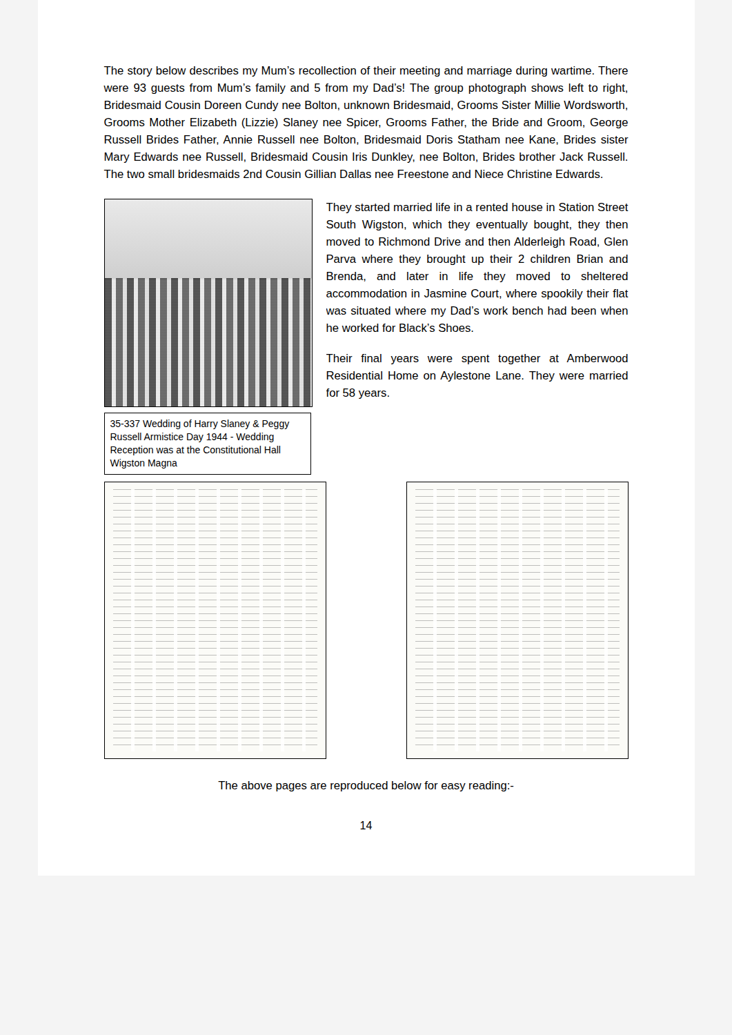The story below describes my Mum’s recollection of their meeting and marriage during wartime. There were 93 guests from Mum’s family and 5 from my Dad’s! The group photograph shows left to right, Bridesmaid Cousin Doreen Cundy nee Bolton, unknown Bridesmaid, Grooms Sister Millie Wordsworth, Grooms Mother Elizabeth (Lizzie) Slaney nee Spicer, Grooms Father, the Bride and Groom, George Russell Brides Father, Annie Russell nee Bolton, Bridesmaid Doris Statham nee Kane, Brides sister Mary Edwards nee Russell, Bridesmaid Cousin Iris Dunkley, nee Bolton, Brides brother Jack Russell. The two small bridesmaids 2nd Cousin Gillian Dallas nee Freestone and Niece Christine Edwards.
35-337 Wedding of Harry Slaney & Peggy Russell Armistice Day 1944 - Wedding Reception was at the Constitutional Hall Wigston Magna
They started married life in a rented house in Station Street South Wigston, which they eventually bought, they then moved to Richmond Drive and then Alderleigh Road, Glen Parva where they brought up their 2 children Brian and Brenda, and later in life they moved to sheltered accommodation in Jasmine Court, where spookily their flat was situated where my Dad’s work bench had been when he worked for Black’s Shoes.
Their final years were spent together at Amberwood Residential Home on Aylestone Lane. They were married for 58 years.
The above pages are reproduced below for easy reading:-
14